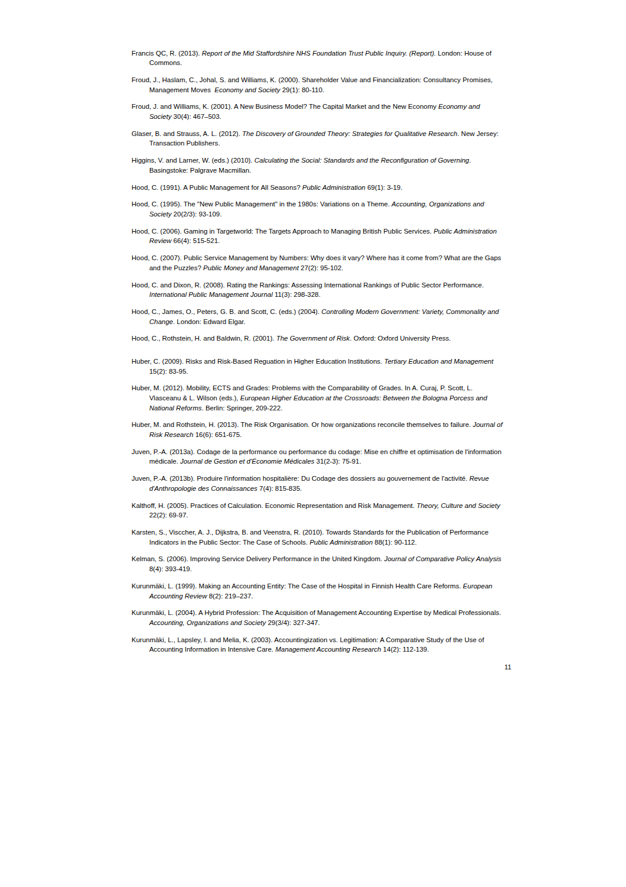Francis QC, R. (2013). Report of the Mid Staffordshire NHS Foundation Trust Public Inquiry. (Report). London: House of Commons.
Froud, J., Haslam, C., Johal, S. and Williams, K. (2000). Shareholder Value and Financialization: Consultancy Promises, Management Moves Economy and Society 29(1): 80-110.
Froud, J. and Williams, K. (2001). A New Business Model? The Capital Market and the New Economy Economy and Society 30(4): 467–503.
Glaser, B. and Strauss, A. L. (2012). The Discovery of Grounded Theory: Strategies for Qualitative Research. New Jersey: Transaction Publishers.
Higgins, V. and Larner, W. (eds.) (2010). Calculating the Social: Standards and the Reconfiguration of Governing. Basingstoke: Palgrave Macmillan.
Hood, C. (1991). A Public Management for All Seasons? Public Administration 69(1): 3-19.
Hood, C. (1995). The "New Public Management" in the 1980s: Variations on a Theme. Accounting, Organizations and Society 20(2/3): 93-109.
Hood, C. (2006). Gaming in Targetworld: The Targets Approach to Managing British Public Services. Public Administration Review 66(4): 515-521.
Hood, C. (2007). Public Service Management by Numbers: Why does it vary? Where has it come from? What are the Gaps and the Puzzles? Public Money and Management 27(2): 95-102.
Hood, C. and Dixon, R. (2008). Rating the Rankings: Assessing International Rankings of Public Sector Performance. International Public Management Journal 11(3): 298-328.
Hood, C., James, O., Peters, G. B. and Scott, C. (eds.) (2004). Controlling Modern Government: Variety, Commonality and Change. London: Edward Elgar.
Hood, C., Rothstein, H. and Baldwin, R. (2001). The Government of Risk. Oxford: Oxford University Press.
Huber, C. (2009). Risks and Risk-Based Reguation in Higher Education Institutions. Tertiary Education and Management 15(2): 83-95.
Huber, M. (2012). Mobility, ECTS and Grades: Problems with the Comparability of Grades. In A. Curaj, P. Scott, L. Vlasceanu & L. Wilson (eds.), European Higher Education at the Crossroads: Between the Bologna Porcess and National Reforms. Berlin: Springer, 209-222.
Huber, M. and Rothstein, H. (2013). The Risk Organisation. Or how organizations reconcile themselves to failure. Journal of Risk Research 16(6): 651-675.
Juven, P.-A. (2013a). Codage de la performance ou performance du codage: Mise en chiffre et optimisation de l'information médicale. Journal de Gestion et d'Économie Médicales 31(2-3): 75-91.
Juven, P.-A. (2013b). Produire l'information hospitalière: Du Codage des dossiers au gouvernement de l'activité. Revue d'Anthropologie des Connaissances 7(4): 815-835.
Kalthoff, H. (2005). Practices of Calculation. Economic Representation and Risk Management. Theory, Culture and Society 22(2): 69-97.
Karsten, S., Visccher, A. J., Dijkstra, B. and Veenstra, R. (2010). Towards Standards for the Publication of Performance Indicators in the Public Sector: The Case of Schools. Public Administration 88(1): 90-112.
Kelman, S. (2006). Improving Service Delivery Performance in the United Kingdom. Journal of Comparative Policy Analysis 8(4): 393-419.
Kurunmäki, L. (1999). Making an Accounting Entity: The Case of the Hospital in Finnish Health Care Reforms. European Accounting Review 8(2): 219–237.
Kurunmäki, L. (2004). A Hybrid Profession: The Acquisition of Management Accounting Expertise by Medical Professionals. Accounting, Organizations and Society 29(3/4): 327-347.
Kurunmäki, L., Lapsley, I. and Melia, K. (2003). Accountingization vs. Legitimation: A Comparative Study of the Use of Accounting Information in Intensive Care. Management Accounting Research 14(2): 112-139.
11